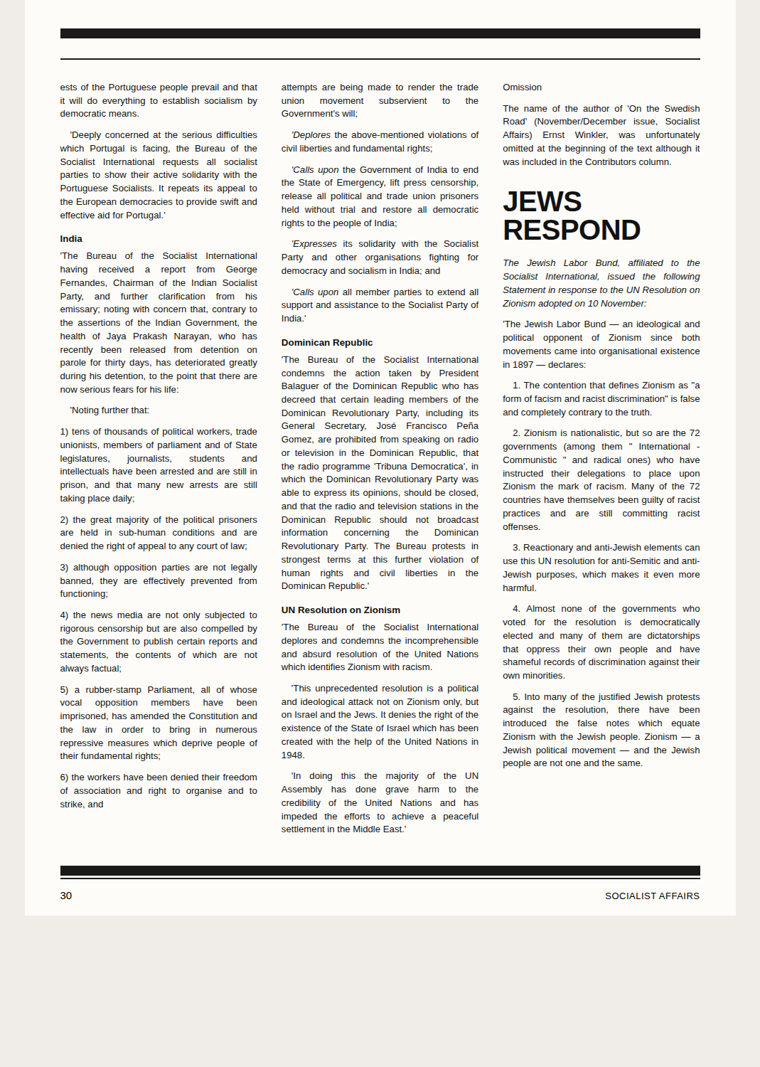ests of the Portuguese people prevail and that it will do everything to establish socialism by democratic means.
'Deeply concerned at the serious difficulties which Portugal is facing, the Bureau of the Socialist International requests all socialist parties to show their active solidarity with the Portuguese Socialists. It repeats its appeal to the European democracies to provide swift and effective aid for Portugal.'
India
'The Bureau of the Socialist International having received a report from George Fernandes, Chairman of the Indian Socialist Party, and further clarification from his emissary; noting with concern that, contrary to the assertions of the Indian Government, the health of Jaya Prakash Narayan, who has recently been released from detention on parole for thirty days, has deteriorated greatly during his detention, to the point that there are now serious fears for his life:
'Noting further that:
1) tens of thousands of political workers, trade unionists, members of parliament and of State legislatures, journalists, students and intellectuals have been arrested and are still in prison, and that many new arrests are still taking place daily;
2) the great majority of the political prisoners are held in sub-human conditions and are denied the right of appeal to any court of law;
3) although opposition parties are not legally banned, they are effectively prevented from functioning;
4) the news media are not only subjected to rigorous censorship but are also compelled by the Government to publish certain reports and statements, the contents of which are not always factual;
5) a rubber-stamp Parliament, all of whose vocal opposition members have been imprisoned, has amended the Constitution and the law in order to bring in numerous repressive measures which deprive people of their fundamental rights;
6) the workers have been denied their freedom of association and right to organise and to strike, and
attempts are being made to render the trade union movement subservient to the Government's will;
'Deplores the above-mentioned violations of civil liberties and fundamental rights;
'Calls upon the Government of India to end the State of Emergency, lift press censorship, release all political and trade union prisoners held without trial and restore all democratic rights to the people of India;
'Expresses its solidarity with the Socialist Party and other organisations fighting for democracy and socialism in India; and
'Calls upon all member parties to extend all support and assistance to the Socialist Party of India.'
Dominican Republic
'The Bureau of the Socialist International condemns the action taken by President Balaguer of the Dominican Republic who has decreed that certain leading members of the Dominican Revolutionary Party, including its General Secretary, José Francisco Peña Gomez, are prohibited from speaking on radio or television in the Dominican Republic, that the radio programme 'Tribuna Democratica', in which the Dominican Revolutionary Party was able to express its opinions, should be closed, and that the radio and television stations in the Dominican Republic should not broadcast information concerning the Dominican Revolutionary Party. The Bureau protests in strongest terms at this further violation of human rights and civil liberties in the Dominican Republic.'
UN Resolution on Zionism
'The Bureau of the Socialist International deplores and condemns the incomprehensible and absurd resolution of the United Nations which identifies Zionism with racism.
'This unprecedented resolution is a political and ideological attack not on Zionism only, but on Israel and the Jews. It denies the right of the existence of the State of Israel which has been created with the help of the United Nations in 1948.
'In doing this the majority of the UN Assembly has done grave harm to the credibility of the United Nations and has impeded the efforts to achieve a peaceful settlement in the Middle East.'
Omission
The name of the author of 'On the Swedish Road' (November/December issue, Socialist Affairs) Ernst Winkler, was unfortunately omitted at the beginning of the text although it was included in the Contributors column.
JEWS RESPOND
The Jewish Labor Bund, affiliated to the Socialist International, issued the following Statement in response to the UN Resolution on Zionism adopted on 10 November:
'The Jewish Labor Bund — an ideological and political opponent of Zionism since both movements came into organisational existence in 1897 — declares:
1. The contention that defines Zionism as "a form of facism and racist discrimination" is false and completely contrary to the truth.
2. Zionism is nationalistic, but so are the 72 governments (among them " International - Communistic " and radical ones) who have instructed their delegations to place upon Zionism the mark of racism. Many of the 72 countries have themselves been guilty of racist practices and are still committing racist offenses.
3. Reactionary and anti-Jewish elements can use this UN resolution for anti-Semitic and anti-Jewish purposes, which makes it even more harmful.
4. Almost none of the governments who voted for the resolution is democratically elected and many of them are dictatorships that oppress their own people and have shameful records of discrimination against their own minorities.
5. Into many of the justified Jewish protests against the resolution, there have been introduced the false notes which equate Zionism with the Jewish people. Zionism — a Jewish political movement — and the Jewish people are not one and the same.
30
SOCIALIST AFFAIRS